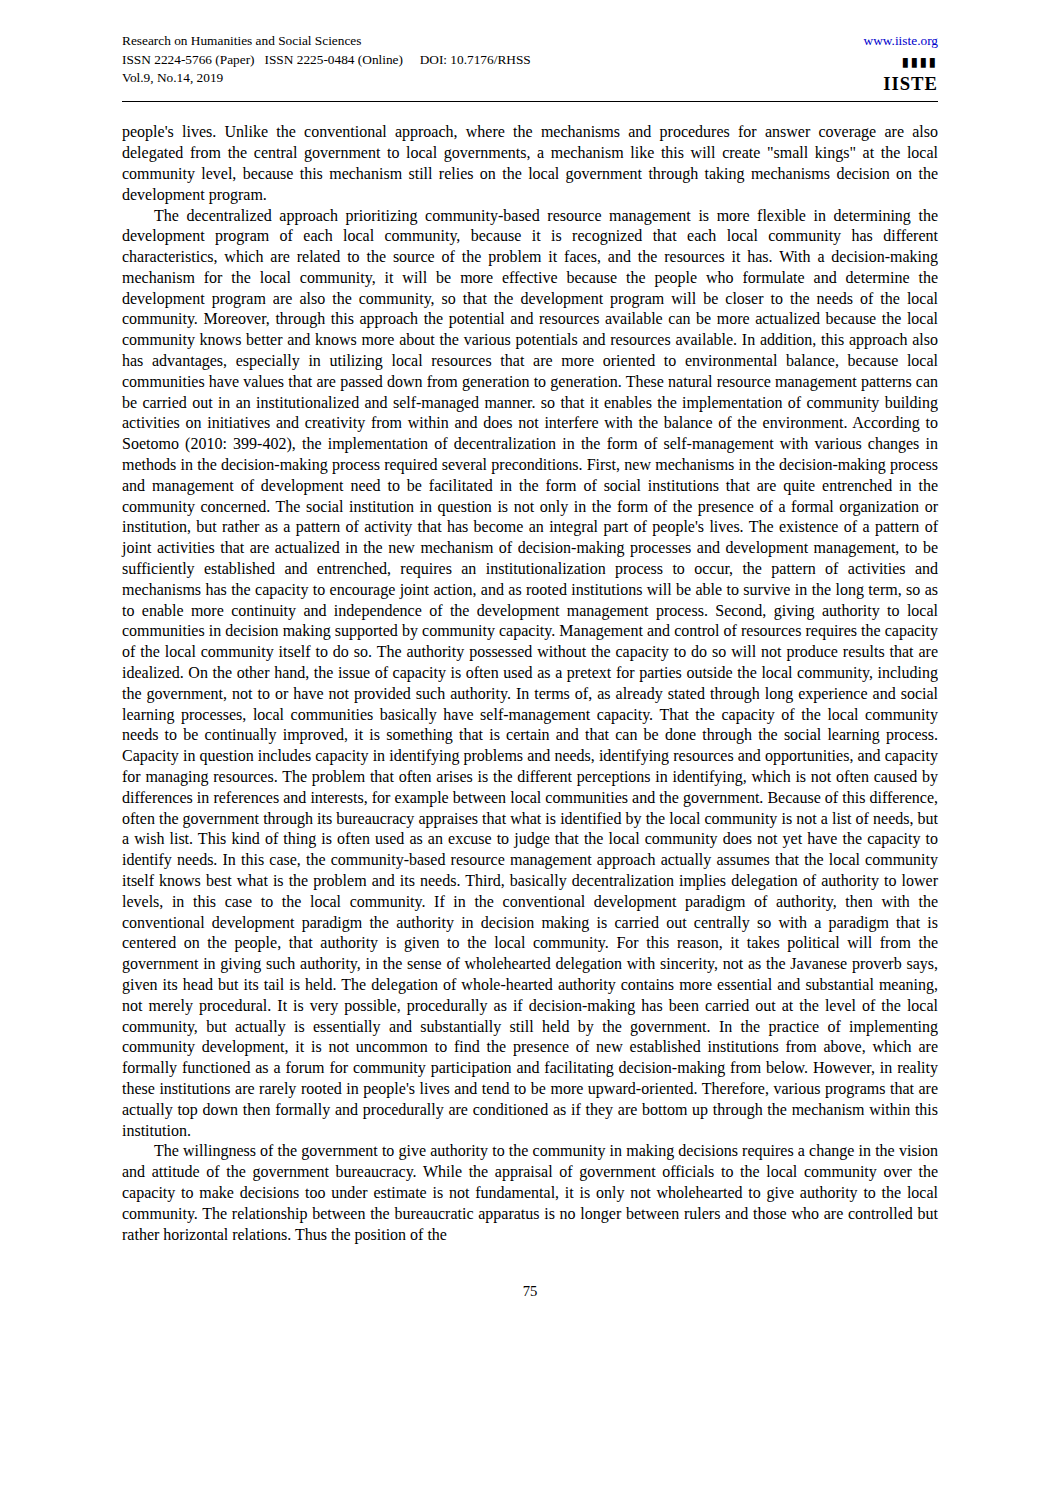Research on Humanities and Social Sciences
ISSN 2224-5766 (Paper) ISSN 2225-0484 (Online) DOI: 10.7176/RHSS
Vol.9, No.14, 2019
www.iiste.org
▮▮▮▮ IISTE
people's lives. Unlike the conventional approach, where the mechanisms and procedures for answer coverage are also delegated from the central government to local governments, a mechanism like this will create "small kings" at the local community level, because this mechanism still relies on the local government through taking mechanisms decision on the development program.
The decentralized approach prioritizing community-based resource management is more flexible in determining the development program of each local community, because it is recognized that each local community has different characteristics, which are related to the source of the problem it faces, and the resources it has. With a decision-making mechanism for the local community, it will be more effective because the people who formulate and determine the development program are also the community, so that the development program will be closer to the needs of the local community. Moreover, through this approach the potential and resources available can be more actualized because the local community knows better and knows more about the various potentials and resources available. In addition, this approach also has advantages, especially in utilizing local resources that are more oriented to environmental balance, because local communities have values that are passed down from generation to generation. These natural resource management patterns can be carried out in an institutionalized and self-managed manner. so that it enables the implementation of community building activities on initiatives and creativity from within and does not interfere with the balance of the environment. According to Soetomo (2010: 399-402), the implementation of decentralization in the form of self-management with various changes in methods in the decision-making process required several preconditions. First, new mechanisms in the decision-making process and management of development need to be facilitated in the form of social institutions that are quite entrenched in the community concerned. The social institution in question is not only in the form of the presence of a formal organization or institution, but rather as a pattern of activity that has become an integral part of people's lives. The existence of a pattern of joint activities that are actualized in the new mechanism of decision-making processes and development management, to be sufficiently established and entrenched, requires an institutionalization process to occur, the pattern of activities and mechanisms has the capacity to encourage joint action, and as rooted institutions will be able to survive in the long term, so as to enable more continuity and independence of the development management process. Second, giving authority to local communities in decision making supported by community capacity. Management and control of resources requires the capacity of the local community itself to do so. The authority possessed without the capacity to do so will not produce results that are idealized. On the other hand, the issue of capacity is often used as a pretext for parties outside the local community, including the government, not to or have not provided such authority. In terms of, as already stated through long experience and social learning processes, local communities basically have self-management capacity. That the capacity of the local community needs to be continually improved, it is something that is certain and that can be done through the social learning process. Capacity in question includes capacity in identifying problems and needs, identifying resources and opportunities, and capacity for managing resources. The problem that often arises is the different perceptions in identifying, which is not often caused by differences in references and interests, for example between local communities and the government. Because of this difference, often the government through its bureaucracy appraises that what is identified by the local community is not a list of needs, but a wish list. This kind of thing is often used as an excuse to judge that the local community does not yet have the capacity to identify needs. In this case, the community-based resource management approach actually assumes that the local community itself knows best what is the problem and its needs. Third, basically decentralization implies delegation of authority to lower levels, in this case to the local community. If in the conventional development paradigm of authority, then with the conventional development paradigm the authority in decision making is carried out centrally so with a paradigm that is centered on the people, that authority is given to the local community. For this reason, it takes political will from the government in giving such authority, in the sense of wholehearted delegation with sincerity, not as the Javanese proverb says, given its head but its tail is held. The delegation of whole-hearted authority contains more essential and substantial meaning, not merely procedural. It is very possible, procedurally as if decision-making has been carried out at the level of the local community, but actually is essentially and substantially still held by the government. In the practice of implementing community development, it is not uncommon to find the presence of new established institutions from above, which are formally functioned as a forum for community participation and facilitating decision-making from below. However, in reality these institutions are rarely rooted in people's lives and tend to be more upward-oriented. Therefore, various programs that are actually top down then formally and procedurally are conditioned as if they are bottom up through the mechanism within this institution.
The willingness of the government to give authority to the community in making decisions requires a change in the vision and attitude of the government bureaucracy. While the appraisal of government officials to the local community over the capacity to make decisions too under estimate is not fundamental, it is only not wholehearted to give authority to the local community. The relationship between the bureaucratic apparatus is no longer between rulers and those who are controlled but rather horizontal relations. Thus the position of the
75